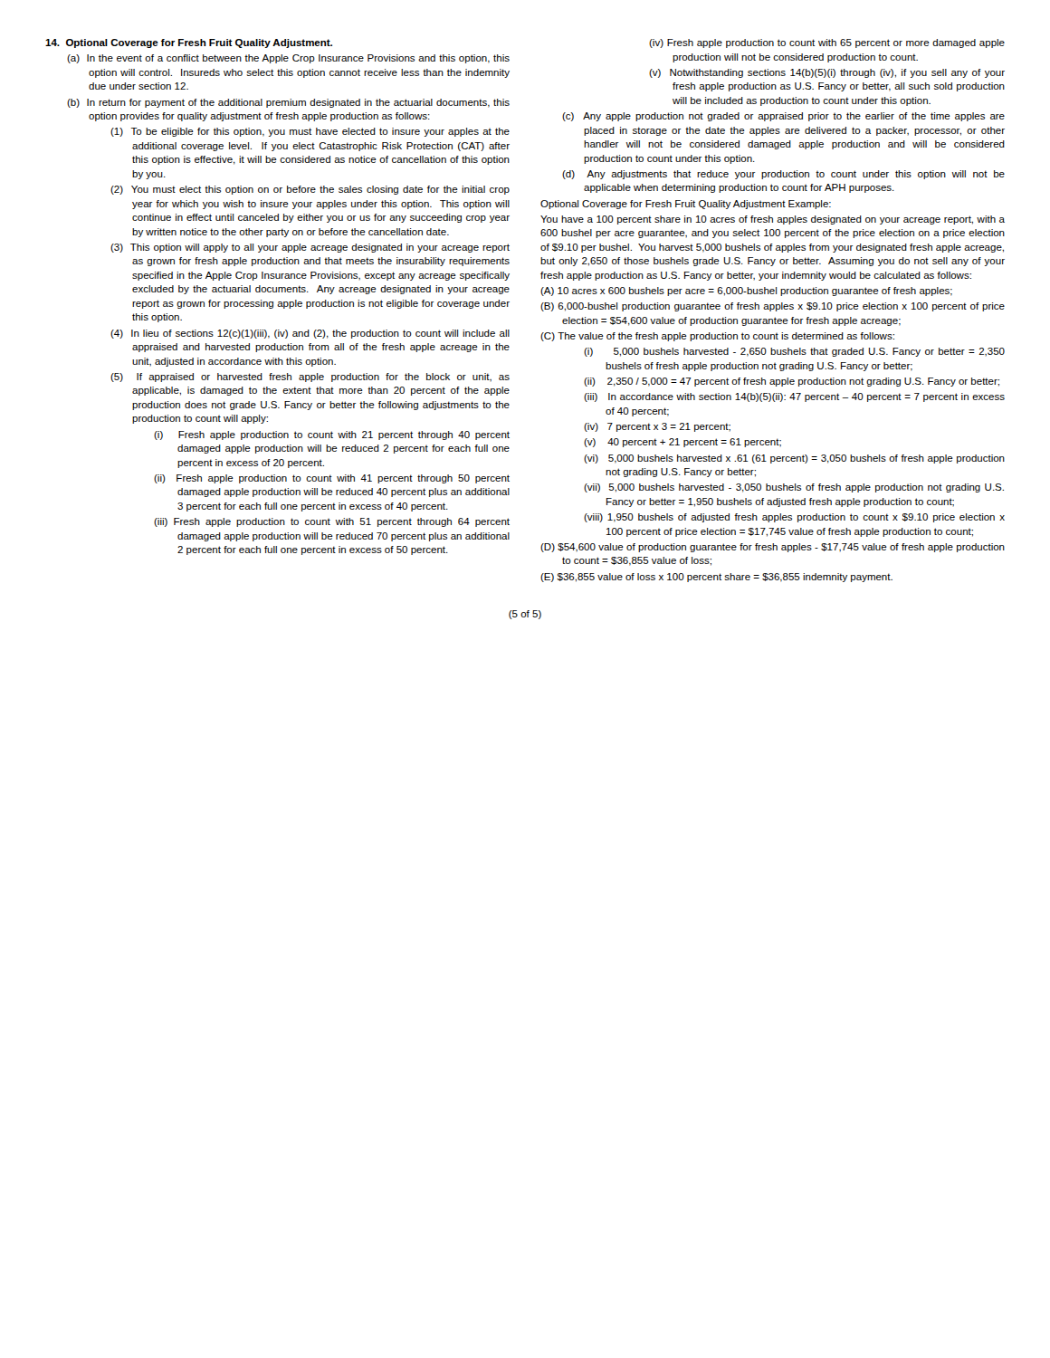14.
Optional Coverage for Fresh Fruit Quality Adjustment.
(a) In the event of a conflict between the Apple Crop Insurance Provisions and this option, this option will control. Insureds who select this option cannot receive less than the indemnity due under section 12.
(b) In return for payment of the additional premium designated in the actuarial documents, this option provides for quality adjustment of fresh apple production as follows:
(1) To be eligible for this option, you must have elected to insure your apples at the additional coverage level. If you elect Catastrophic Risk Protection (CAT) after this option is effective, it will be considered as notice of cancellation of this option by you.
(2) You must elect this option on or before the sales closing date for the initial crop year for which you wish to insure your apples under this option. This option will continue in effect until canceled by either you or us for any succeeding crop year by written notice to the other party on or before the cancellation date.
(3) This option will apply to all your apple acreage designated in your acreage report as grown for fresh apple production and that meets the insurability requirements specified in the Apple Crop Insurance Provisions, except any acreage specifically excluded by the actuarial documents. Any acreage designated in your acreage report as grown for processing apple production is not eligible for coverage under this option.
(4) In lieu of sections 12(c)(1)(iii), (iv) and (2), the production to count will include all appraised and harvested production from all of the fresh apple acreage in the unit, adjusted in accordance with this option.
(5) If appraised or harvested fresh apple production for the block or unit, as applicable, is damaged to the extent that more than 20 percent of the apple production does not grade U.S. Fancy or better the following adjustments to the production to count will apply:
(i) Fresh apple production to count with 21 percent through 40 percent damaged apple production will be reduced 2 percent for each full one percent in excess of 20 percent.
(ii) Fresh apple production to count with 41 percent through 50 percent damaged apple production will be reduced 40 percent plus an additional 3 percent for each full one percent in excess of 40 percent.
(iii) Fresh apple production to count with 51 percent through 64 percent damaged apple production will be reduced 70 percent plus an additional 2 percent for each full one percent in excess of 50 percent.
(iv) Fresh apple production to count with 65 percent or more damaged apple production will not be considered production to count.
(v) Notwithstanding sections 14(b)(5)(i) through (iv), if you sell any of your fresh apple production as U.S. Fancy or better, all such sold production will be included as production to count under this option.
(c) Any apple production not graded or appraised prior to the earlier of the time apples are placed in storage or the date the apples are delivered to a packer, processor, or other handler will not be considered damaged apple production and will be considered production to count under this option.
(d) Any adjustments that reduce your production to count under this option will not be applicable when determining production to count for APH purposes.
Optional Coverage for Fresh Fruit Quality Adjustment Example:
You have a 100 percent share in 10 acres of fresh apples designated on your acreage report, with a 600 bushel per acre guarantee, and you select 100 percent of the price election on a price election of $9.10 per bushel. You harvest 5,000 bushels of apples from your designated fresh apple acreage, but only 2,650 of those bushels grade U.S. Fancy or better. Assuming you do not sell any of your fresh apple production as U.S. Fancy or better, your indemnity would be calculated as follows:
(A) 10 acres x 600 bushels per acre = 6,000-bushel production guarantee of fresh apples;
(B) 6,000-bushel production guarantee of fresh apples x $9.10 price election x 100 percent of price election = $54,600 value of production guarantee for fresh apple acreage;
(C) The value of the fresh apple production to count is determined as follows:
(i) 5,000 bushels harvested - 2,650 bushels that graded U.S. Fancy or better = 2,350 bushels of fresh apple production not grading U.S. Fancy or better;
(ii) 2,350 / 5,000 = 47 percent of fresh apple production not grading U.S. Fancy or better;
(iii) In accordance with section 14(b)(5)(ii): 47 percent – 40 percent = 7 percent in excess of 40 percent;
(iv) 7 percent x 3 = 21 percent;
(v) 40 percent + 21 percent = 61 percent;
(vi) 5,000 bushels harvested x .61 (61 percent) = 3,050 bushels of fresh apple production not grading U.S. Fancy or better;
(vii) 5,000 bushels harvested - 3,050 bushels of fresh apple production not grading U.S. Fancy or better = 1,950 bushels of adjusted fresh apple production to count;
(viii) 1,950 bushels of adjusted fresh apples production to count x $9.10 price election x 100 percent of price election = $17,745 value of fresh apple production to count;
(D) $54,600 value of production guarantee for fresh apples - $17,745 value of fresh apple production to count = $36,855 value of loss;
(E) $36,855 value of loss x 100 percent share = $36,855 indemnity payment.
(5 of 5)